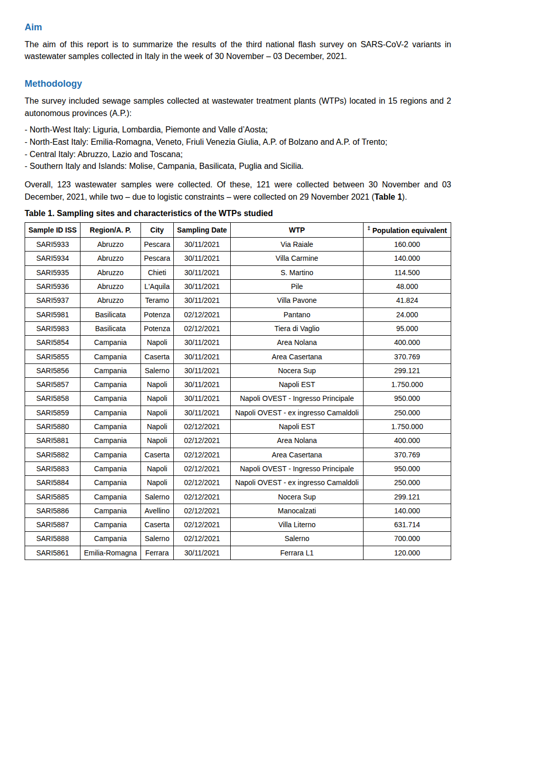Aim
The aim of this report is to summarize the results of the third national flash survey on SARS-CoV-2 variants in wastewater samples collected in Italy in the week of 30 November – 03 December, 2021.
Methodology
The survey included sewage samples collected at wastewater treatment plants (WTPs) located in 15 regions and 2 autonomous provinces (A.P.):
- North-West Italy: Liguria, Lombardia, Piemonte and Valle d’Aosta;
- North-East Italy: Emilia-Romagna, Veneto, Friuli Venezia Giulia, A.P. of Bolzano and A.P. of Trento;
- Central Italy: Abruzzo, Lazio and Toscana;
- Southern Italy and Islands: Molise, Campania, Basilicata, Puglia and Sicilia.
Overall, 123 wastewater samples were collected. Of these, 121 were collected between 30 November and 03 December, 2021, while two – due to logistic constraints – were collected on 29 November 2021 (Table 1).
Table 1. Sampling sites and characteristics of the WTPs studied
| Sample ID ISS | Region/A. P. | City | Sampling Date | WTP | ‡ Population equivalent |
| --- | --- | --- | --- | --- | --- |
| SARI5933 | Abruzzo | Pescara | 30/11/2021 | Via Raiale | 160.000 |
| SARI5934 | Abruzzo | Pescara | 30/11/2021 | Villa Carmine | 140.000 |
| SARI5935 | Abruzzo | Chieti | 30/11/2021 | S. Martino | 114.500 |
| SARI5936 | Abruzzo | L'Aquila | 30/11/2021 | Pile | 48.000 |
| SARI5937 | Abruzzo | Teramo | 30/11/2021 | Villa Pavone | 41.824 |
| SARI5981 | Basilicata | Potenza | 02/12/2021 | Pantano | 24.000 |
| SARI5983 | Basilicata | Potenza | 02/12/2021 | Tiera di Vaglio | 95.000 |
| SARI5854 | Campania | Napoli | 30/11/2021 | Area Nolana | 400.000 |
| SARI5855 | Campania | Caserta | 30/11/2021 | Area Casertana | 370.769 |
| SARI5856 | Campania | Salerno | 30/11/2021 | Nocera Sup | 299.121 |
| SARI5857 | Campania | Napoli | 30/11/2021 | Napoli EST | 1.750.000 |
| SARI5858 | Campania | Napoli | 30/11/2021 | Napoli OVEST - Ingresso Principale | 950.000 |
| SARI5859 | Campania | Napoli | 30/11/2021 | Napoli OVEST - ex ingresso Camaldoli | 250.000 |
| SARI5880 | Campania | Napoli | 02/12/2021 | Napoli EST | 1.750.000 |
| SARI5881 | Campania | Napoli | 02/12/2021 | Area Nolana | 400.000 |
| SARI5882 | Campania | Caserta | 02/12/2021 | Area Casertana | 370.769 |
| SARI5883 | Campania | Napoli | 02/12/2021 | Napoli OVEST - Ingresso Principale | 950.000 |
| SARI5884 | Campania | Napoli | 02/12/2021 | Napoli OVEST - ex ingresso Camaldoli | 250.000 |
| SARI5885 | Campania | Salerno | 02/12/2021 | Nocera Sup | 299.121 |
| SARI5886 | Campania | Avellino | 02/12/2021 | Manocalzati | 140.000 |
| SARI5887 | Campania | Caserta | 02/12/2021 | Villa Literno | 631.714 |
| SARI5888 | Campania | Salerno | 02/12/2021 | Salerno | 700.000 |
| SARI5861 | Emilia-Romagna | Ferrara | 30/11/2021 | Ferrara L1 | 120.000 |